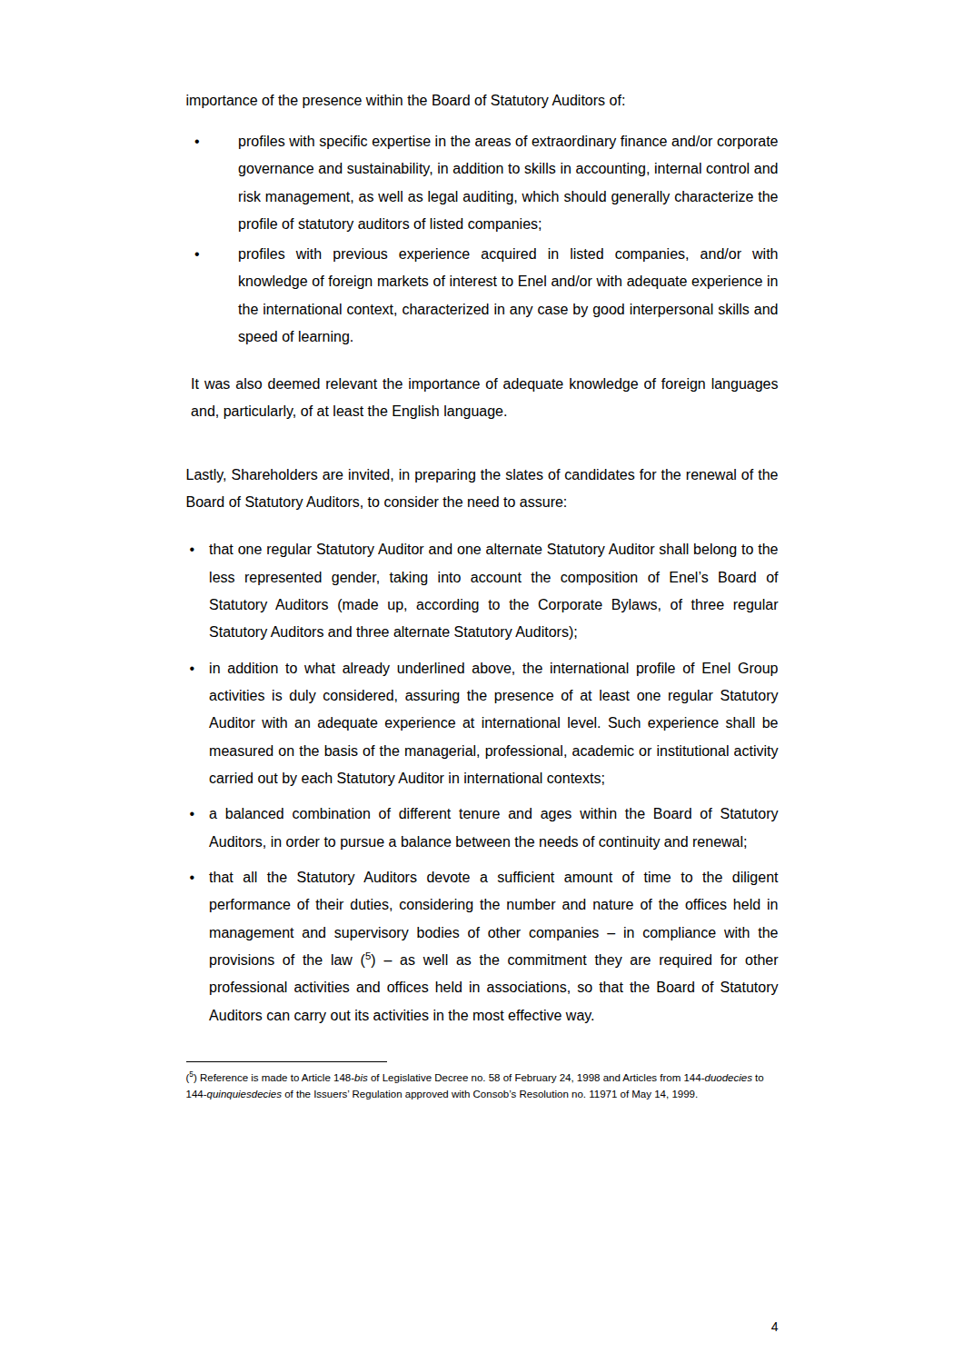importance of the presence within the Board of Statutory Auditors of:
profiles with specific expertise in the areas of extraordinary finance and/or corporate governance and sustainability, in addition to skills in accounting, internal control and risk management, as well as legal auditing, which should generally characterize the profile of statutory auditors of listed companies;
profiles with previous experience acquired in listed companies, and/or with knowledge of foreign markets of interest to Enel and/or with adequate experience in the international context, characterized in any case by good interpersonal skills and speed of learning.
It was also deemed relevant the importance of adequate knowledge of foreign languages and, particularly, of at least the English language.
Lastly, Shareholders are invited, in preparing the slates of candidates for the renewal of the Board of Statutory Auditors, to consider the need to assure:
that one regular Statutory Auditor and one alternate Statutory Auditor shall belong to the less represented gender, taking into account the composition of Enel’s Board of Statutory Auditors (made up, according to the Corporate Bylaws, of three regular Statutory Auditors and three alternate Statutory Auditors);
in addition to what already underlined above, the international profile of Enel Group activities is duly considered, assuring the presence of at least one regular Statutory Auditor with an adequate experience at international level. Such experience shall be measured on the basis of the managerial, professional, academic or institutional activity carried out by each Statutory Auditor in international contexts;
a balanced combination of different tenure and ages within the Board of Statutory Auditors, in order to pursue a balance between the needs of continuity and renewal;
that all the Statutory Auditors devote a sufficient amount of time to the diligent performance of their duties, considering the number and nature of the offices held in management and supervisory bodies of other companies – in compliance with the provisions of the law (5) – as well as the commitment they are required for other professional activities and offices held in associations, so that the Board of Statutory Auditors can carry out its activities in the most effective way.
(5) Reference is made to Article 148-bis of Legislative Decree no. 58 of February 24, 1998 and Articles from 144-duodecies to 144-quinquiesdecies of the Issuers’ Regulation approved with Consob’s Resolution no. 11971 of May 14, 1999.
4